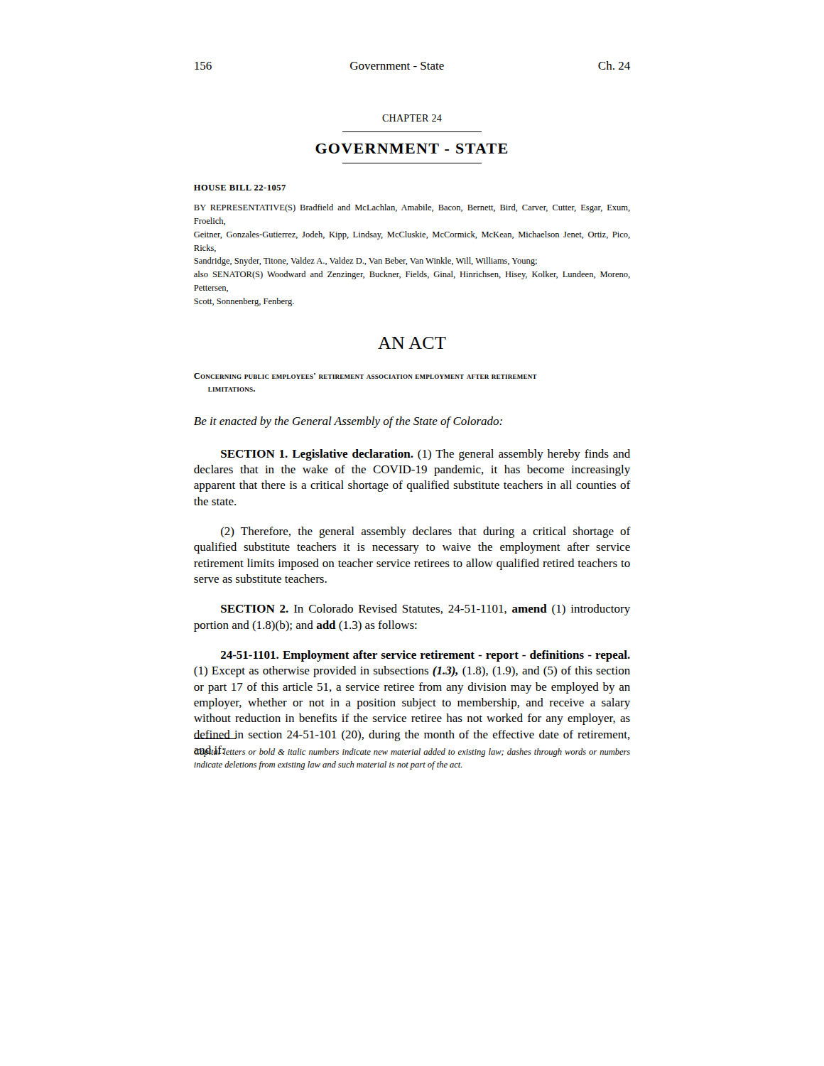156
Government - State
Ch. 24
CHAPTER 24
GOVERNMENT - STATE
HOUSE BILL 22-1057
BY REPRESENTATIVE(S) Bradfield and McLachlan, Amabile, Bacon, Bernett, Bird, Carver, Cutter, Esgar, Exum, Froelich, Geitner, Gonzales-Gutierrez, Jodeh, Kipp, Lindsay, McCluskie, McCormick, McKean, Michaelson Jenet, Ortiz, Pico, Ricks, Sandridge, Snyder, Titone, Valdez A., Valdez D., Van Beber, Van Winkle, Will, Williams, Young; also SENATOR(S) Woodward and Zenzinger, Buckner, Fields, Ginal, Hinrichsen, Hisey, Kolker, Lundeen, Moreno, Pettersen, Scott, Sonnenberg, Fenberg.
AN ACT
Concerning public employees' retirement association employment after retirement limitations.
Be it enacted by the General Assembly of the State of Colorado:
SECTION 1. Legislative declaration. (1) The general assembly hereby finds and declares that in the wake of the COVID-19 pandemic, it has become increasingly apparent that there is a critical shortage of qualified substitute teachers in all counties of the state.
(2) Therefore, the general assembly declares that during a critical shortage of qualified substitute teachers it is necessary to waive the employment after service retirement limits imposed on teacher service retirees to allow qualified retired teachers to serve as substitute teachers.
SECTION 2. In Colorado Revised Statutes, 24-51-1101, amend (1) introductory portion and (1.8)(b); and add (1.3) as follows:
24-51-1101. Employment after service retirement - report - definitions - repeal. (1) Except as otherwise provided in subsections (1.3), (1.8), (1.9), and (5) of this section or part 17 of this article 51, a service retiree from any division may be employed by an employer, whether or not in a position subject to membership, and receive a salary without reduction in benefits if the service retiree has not worked for any employer, as defined in section 24-51-101 (20), during the month of the effective date of retirement, and if:
Capital letters or bold & italic numbers indicate new material added to existing law; dashes through words or numbers indicate deletions from existing law and such material is not part of the act.